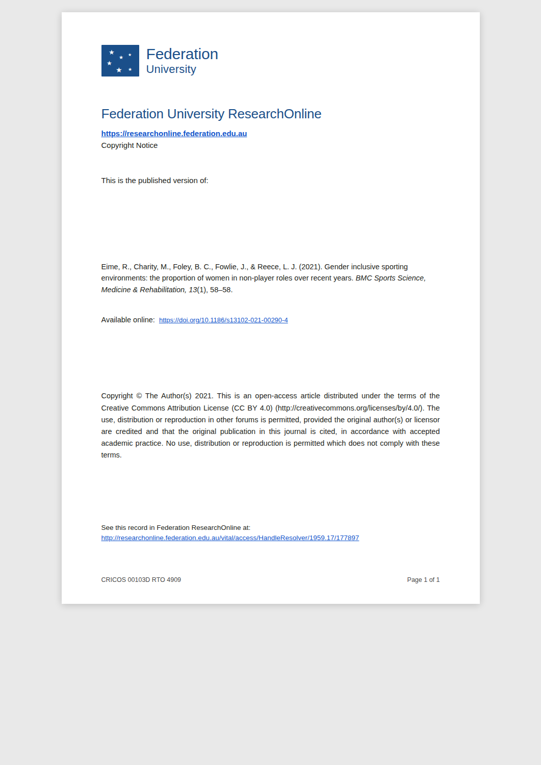★★★★★★
Federation University
Federation University ResearchOnline
https://researchonline.federation.edu.au
Copyright Notice
This is the published version of:
Eime, R., Charity, M., Foley, B. C., Fowlie, J., & Reece, L. J. (2021). Gender inclusive sporting environments: the proportion of women in non-player roles over recent years. BMC Sports Science, Medicine & Rehabilitation, 13(1), 58–58.
Available online: https://doi.org/10.1186/s13102-021-00290-4
Copyright © The Author(s) 2021. This is an open-access article distributed under the terms of the Creative Commons Attribution License (CC BY 4.0) (http://creativecommons.org/licenses/by/4.0/). The use, distribution or reproduction in other forums is permitted, provided the original author(s) or licensor are credited and that the original publication in this journal is cited, in accordance with accepted academic practice. No use, distribution or reproduction is permitted which does not comply with these terms.
See this record in Federation ResearchOnline at:
http://researchonline.federation.edu.au/vital/access/HandleResolver/1959.17/177897
CRICOS 00103D RTO 4909 Page 1 of 1